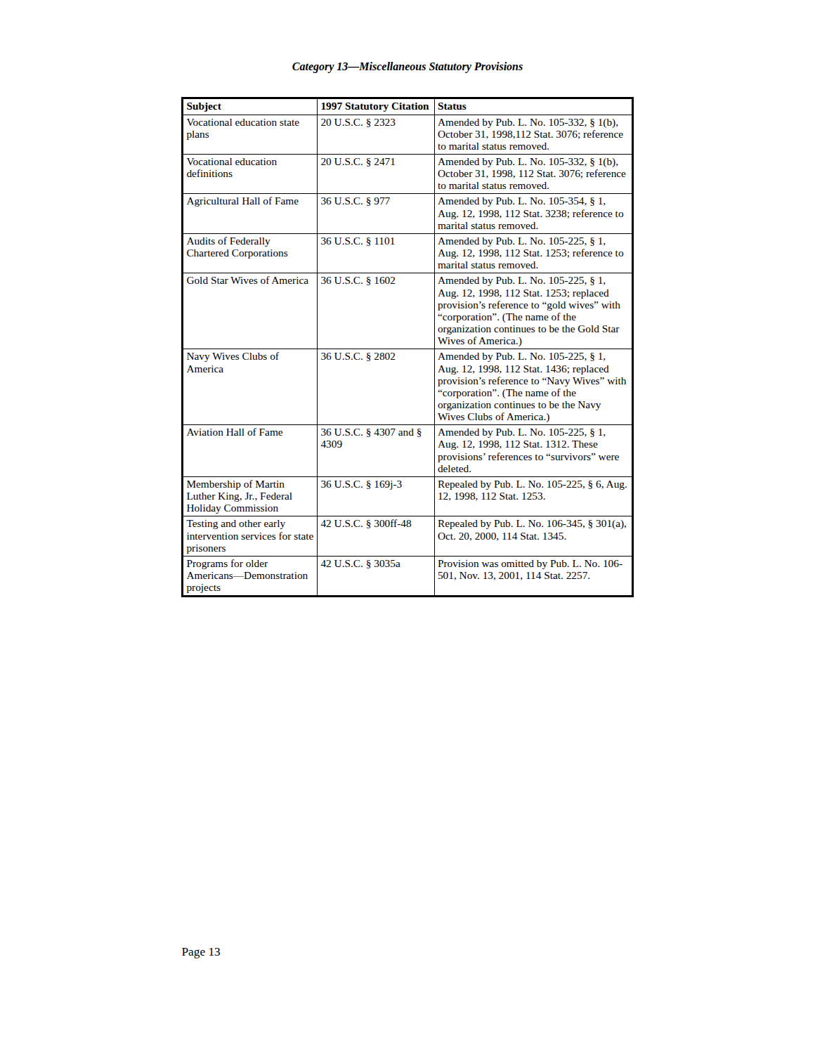Category 13—Miscellaneous Statutory Provisions
| Subject | 1997 Statutory Citation | Status |
| --- | --- | --- |
| Vocational education state plans | 20 U.S.C. § 2323 | Amended by Pub. L. No. 105-332, § 1(b), October 31, 1998,112 Stat. 3076; reference to marital status removed. |
| Vocational education definitions | 20 U.S.C. § 2471 | Amended by Pub. L. No. 105-332, § 1(b), October 31, 1998, 112 Stat. 3076; reference to marital status removed. |
| Agricultural Hall of Fame | 36 U.S.C. § 977 | Amended by Pub. L. No. 105-354, § 1, Aug. 12, 1998, 112 Stat. 3238; reference to marital status removed. |
| Audits of Federally Chartered Corporations | 36 U.S.C. § 1101 | Amended by Pub. L. No. 105-225, § 1, Aug. 12, 1998, 112 Stat. 1253; reference to marital status removed. |
| Gold Star Wives of America | 36 U.S.C. § 1602 | Amended by Pub. L. No. 105-225, § 1, Aug. 12, 1998, 112 Stat. 1253; replaced provision’s reference to “gold wives” with “corporation”. (The name of the organization continues to be the Gold Star Wives of America.) |
| Navy Wives Clubs of America | 36 U.S.C. § 2802 | Amended by Pub. L. No. 105-225, § 1, Aug. 12, 1998, 112 Stat. 1436; replaced provision’s reference to “Navy Wives” with “corporation”. (The name of the organization continues to be the Navy Wives Clubs of America.) |
| Aviation Hall of Fame | 36 U.S.C. § 4307 and § 4309 | Amended by Pub. L. No. 105-225, § 1, Aug. 12, 1998, 112 Stat. 1312. These provisions’ references to “survivors” were deleted. |
| Membership of Martin Luther King, Jr., Federal Holiday Commission | 36 U.S.C. § 169j-3 | Repealed by Pub. L. No. 105-225, § 6, Aug. 12, 1998, 112 Stat. 1253. |
| Testing and other early intervention services for state prisoners | 42 U.S.C. § 300ff-48 | Repealed by Pub. L. No. 106-345, § 301(a), Oct. 20, 2000, 114 Stat. 1345. |
| Programs for older Americans—Demonstration projects | 42 U.S.C. § 3035a | Provision was omitted by Pub. L. No. 106-501, Nov. 13, 2001, 114 Stat. 2257. |
Page 13